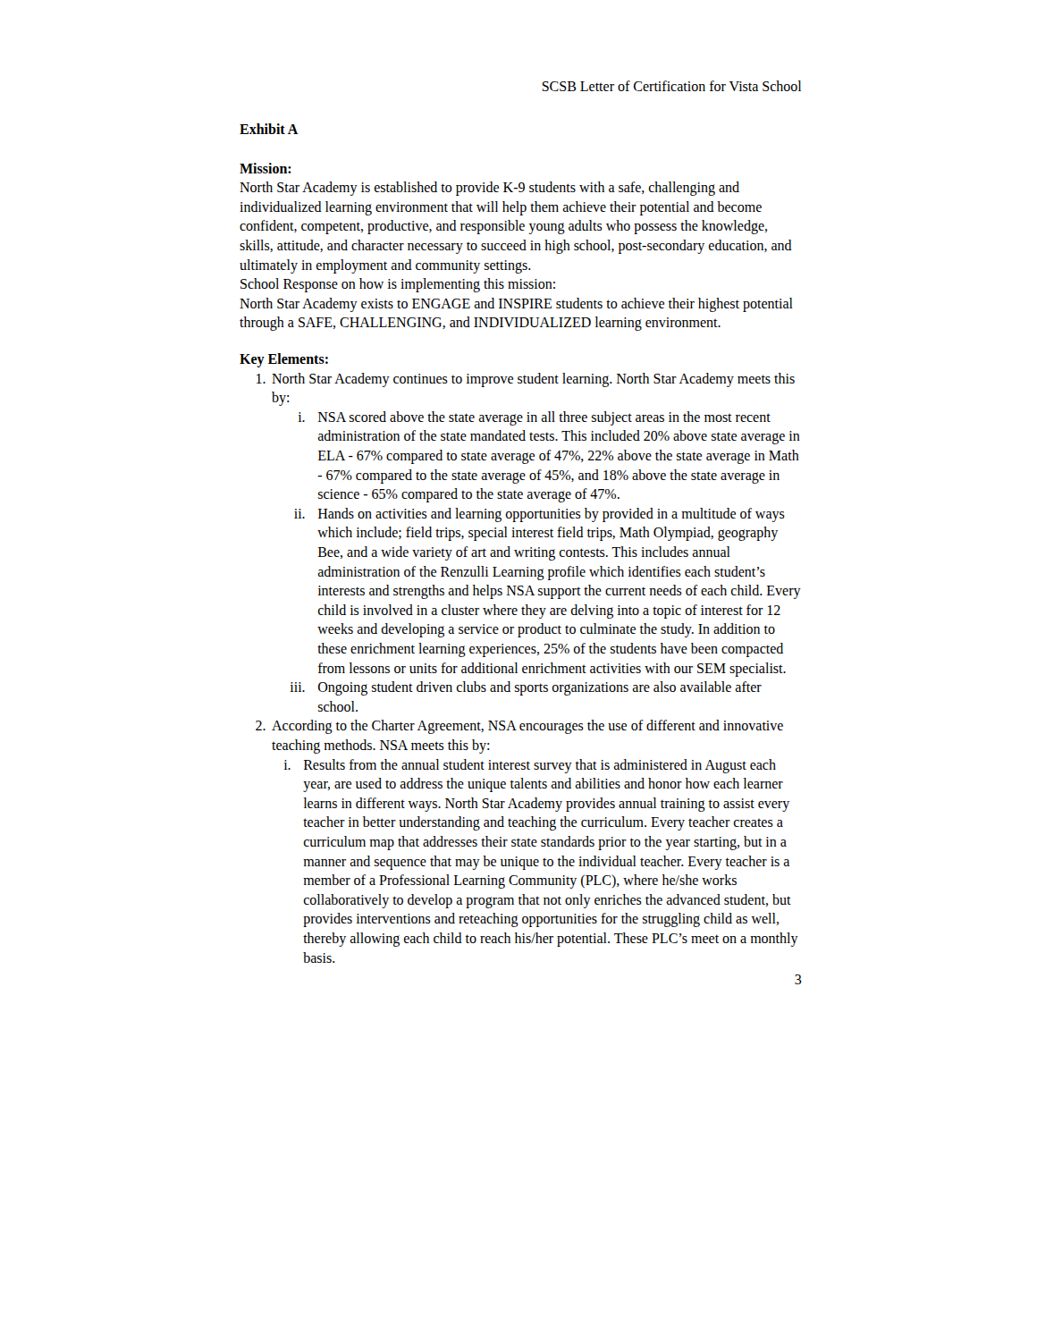SCSB Letter of Certification for Vista School
Exhibit A
Mission:
North Star Academy is established to provide K-9 students with a safe, challenging and individualized learning environment that will help them achieve their potential and become confident, competent, productive, and responsible young adults who possess the knowledge, skills, attitude, and character necessary to succeed in high school, post-secondary education, and ultimately in employment and community settings.
School Response on how is implementing this mission:
North Star Academy exists to ENGAGE and INSPIRE students to achieve their highest potential through a SAFE, CHALLENGING, and INDIVIDUALIZED learning environment.
Key Elements:
North Star Academy continues to improve student learning. North Star Academy meets this by:
NSA scored above the state average in all three subject areas in the most recent administration of the state mandated tests. This included 20% above state average in ELA - 67% compared to state average of 47%, 22% above the state average in Math - 67% compared to the state average of 45%, and 18% above the state average in science - 65% compared to the state average of 47%.
Hands on activities and learning opportunities by provided in a multitude of ways which include; field trips, special interest field trips, Math Olympiad, geography Bee, and a wide variety of art and writing contests. This includes annual administration of the Renzulli Learning profile which identifies each student’s interests and strengths and helps NSA support the current needs of each child. Every child is involved in a cluster where they are delving into a topic of interest for 12 weeks and developing a service or product to culminate the study. In addition to these enrichment learning experiences, 25% of the students have been compacted from lessons or units for additional enrichment activities with our SEM specialist.
Ongoing student driven clubs and sports organizations are also available after school.
According to the Charter Agreement, NSA encourages the use of different and innovative teaching methods. NSA meets this by:
Results from the annual student interest survey that is administered in August each year, are used to address the unique talents and abilities and honor how each learner learns in different ways. North Star Academy provides annual training to assist every teacher in better understanding and teaching the curriculum. Every teacher creates a curriculum map that addresses their state standards prior to the year starting, but in a manner and sequence that may be unique to the individual teacher. Every teacher is a member of a Professional Learning Community (PLC), where he/she works collaboratively to develop a program that not only enriches the advanced student, but provides interventions and reteaching opportunities for the struggling child as well, thereby allowing each child to reach his/her potential. These PLC’s meet on a monthly basis.
3